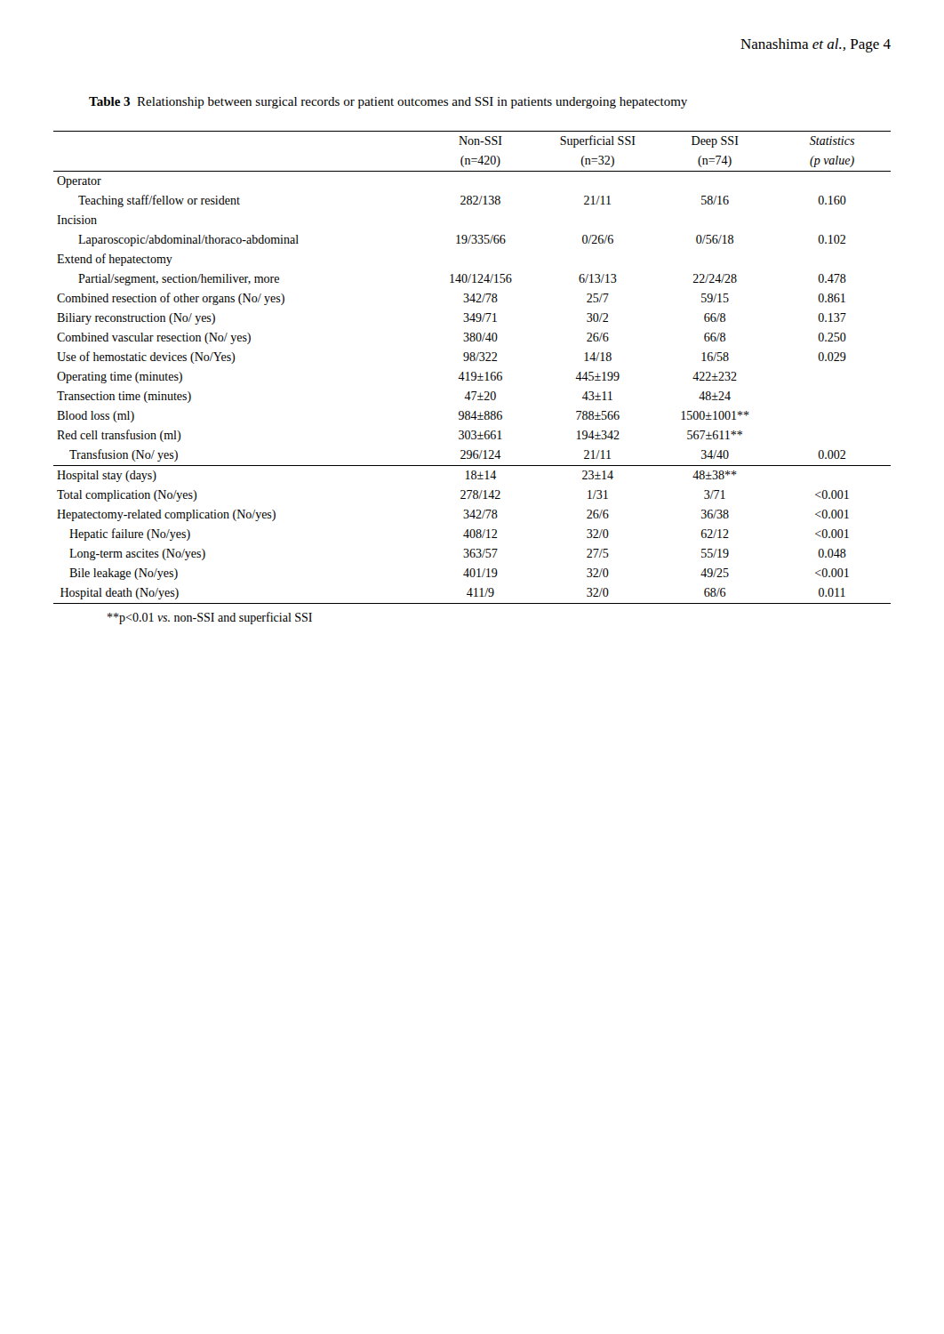Nanashima et al., Page 4
Table 3 Relationship between surgical records or patient outcomes and SSI in patients undergoing hepatectomy
| | Non-SSI | Superficial SSI | Deep SSI | Statistics |
| --- | --- | --- | --- | --- |
| | (n=420) | (n=32) | (n=74) | (p value) |
| Operator | | | | |
| Teaching staff/fellow or resident | 282/138 | 21/11 | 58/16 | 0.160 |
| Incision | | | | |
| Laparoscopic/abdominal/thoraco-abdominal | 19/335/66 | 0/26/6 | 0/56/18 | 0.102 |
| Extend of hepatectomy | | | | |
| Partial/segment, section/hemiliver, more | 140/124/156 | 6/13/13 | 22/24/28 | 0.478 |
| Combined resection of other organs (No/ yes) | 342/78 | 25/7 | 59/15 | 0.861 |
| Biliary reconstruction (No/ yes) | 349/71 | 30/2 | 66/8 | 0.137 |
| Combined vascular resection (No/ yes) | 380/40 | 26/6 | 66/8 | 0.250 |
| Use of hemostatic devices (No/Yes) | 98/322 | 14/18 | 16/58 | 0.029 |
| Operating time (minutes) | 419±166 | 445±199 | 422±232 | |
| Transection time (minutes) | 47±20 | 43±11 | 48±24 | |
| Blood loss (ml) | 984±886 | 788±566 | 1500±1001** | |
| Red cell transfusion (ml) | 303±661 | 194±342 | 567±611** | |
| Transfusion (No/ yes) | 296/124 | 21/11 | 34/40 | 0.002 |
| Hospital stay (days) | 18±14 | 23±14 | 48±38** | |
| Total complication (No/yes) | 278/142 | 1/31 | 3/71 | <0.001 |
| Hepatectomy-related complication (No/yes) | 342/78 | 26/6 | 36/38 | <0.001 |
| Hepatic failure (No/yes) | 408/12 | 32/0 | 62/12 | <0.001 |
| Long-term ascites (No/yes) | 363/57 | 27/5 | 55/19 | 0.048 |
| Bile leakage (No/yes) | 401/19 | 32/0 | 49/25 | <0.001 |
| Hospital death (No/yes) | 411/9 | 32/0 | 68/6 | 0.011 |
**p<0.01 vs. non-SSI and superficial SSI